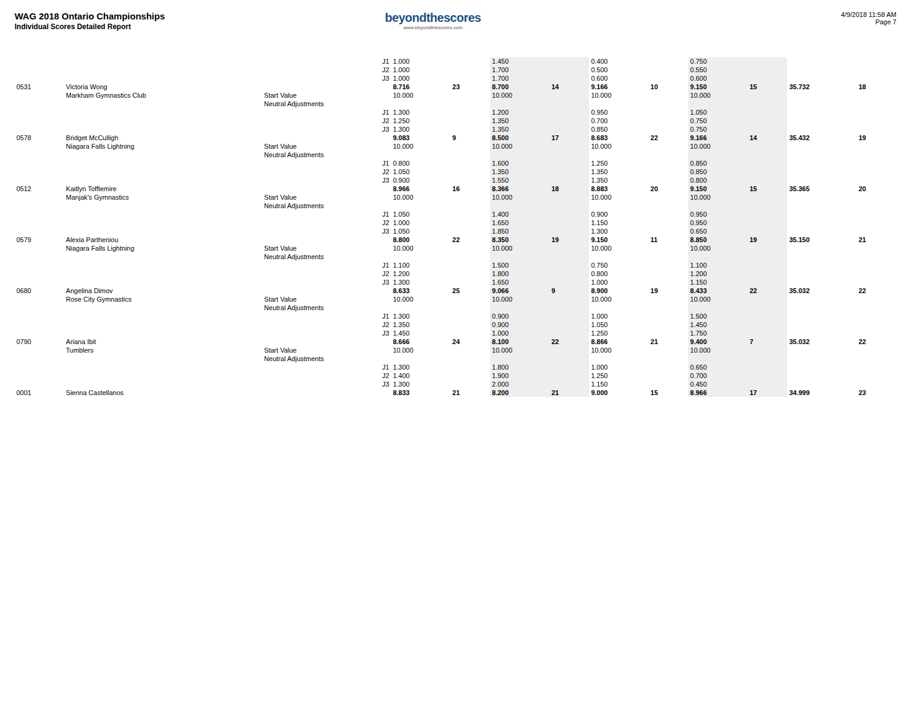WAG 2018 Ontario Championships
Individual Scores Detailed Report
beyondthescores
www.beyondthescores.com
4/9/2018 11:58 AM
Page 7
| | | J1 | 1.000 | | 1.450 | | 0.400 | | 0.750 | | | |
| | | J2 | 1.000 | | 1.700 | | 0.500 | | 0.550 | | | |
| | | J3 | 1.000 | | 1.700 | | 0.600 | | 0.600 | | | |
| 0531 | Victoria Wong | | 8.716 | 23 | 8.700 | 14 | 9.166 | 10 | 9.150 | 15 | 35.732 | 18 |
| | Markham Gymnastics Club | Start Value | 10.000 | | 10.000 | | 10.000 | | 10.000 | | | |
| | | Neutral Adjustments | | | | | | | | | | |
| | | J1 | 1.300 | | 1.200 | | 0.950 | | 1.050 | | | |
| | | J2 | 1.250 | | 1.350 | | 0.700 | | 0.750 | | | |
| | | J3 | 1.300 | | 1.350 | | 0.850 | | 0.750 | | | |
| 0578 | Bridget McCulligh | | 9.083 | 9 | 8.500 | 17 | 8.683 | 22 | 9.166 | 14 | 35.432 | 19 |
| | Niagara Falls Lightning | Start Value | 10.000 | | 10.000 | | 10.000 | | 10.000 | | | |
| | | Neutral Adjustments | | | | | | | | | | |
| | | J1 | 0.800 | | 1.600 | | 1.250 | | 0.850 | | | |
| | | J2 | 1.050 | | 1.350 | | 1.350 | | 0.850 | | | |
| | | J3 | 0.900 | | 1.550 | | 1.350 | | 0.800 | | | |
| 0512 | Kaitlyn Tofflemire | | 8.966 | 16 | 8.366 | 18 | 8.883 | 20 | 9.150 | 15 | 35.365 | 20 |
| | Manjak's Gymnastics | Start Value | 10.000 | | 10.000 | | 10.000 | | 10.000 | | | |
| | | Neutral Adjustments | | | | | | | | | | |
| | | J1 | 1.050 | | 1.400 | | 0.900 | | 0.950 | | | |
| | | J2 | 1.000 | | 1.650 | | 1.150 | | 0.950 | | | |
| | | J3 | 1.050 | | 1.850 | | 1.300 | | 0.650 | | | |
| 0579 | Alexia Partheniou | | 8.800 | 22 | 8.350 | 19 | 9.150 | 11 | 8.850 | 19 | 35.150 | 21 |
| | Niagara Falls Lightning | Start Value | 10.000 | | 10.000 | | 10.000 | | 10.000 | | | |
| | | Neutral Adjustments | | | | | | | | | | |
| | | J1 | 1.100 | | 1.500 | | 0.750 | | 1.100 | | | |
| | | J2 | 1.200 | | 1.800 | | 0.800 | | 1.200 | | | |
| | | J3 | 1.300 | | 1.650 | | 1.000 | | 1.150 | | | |
| 0680 | Angelina Dimov | | 8.633 | 25 | 9.066 | 9 | 8.900 | 19 | 8.433 | 22 | 35.032 | 22 |
| | Rose City Gymnastics | Start Value | 10.000 | | 10.000 | | 10.000 | | 10.000 | | | |
| | | Neutral Adjustments | | | | | | | | | | |
| | | J1 | 1.300 | | 0.900 | | 1.000 | | 1.500 | | | |
| | | J2 | 1.350 | | 0.900 | | 1.050 | | 1.450 | | | |
| | | J3 | 1.450 | | 1.000 | | 1.250 | | 1.750 | | | |
| 0790 | Ariana Ibit | | 8.666 | 24 | 8.100 | 22 | 8.866 | 21 | 9.400 | 7 | 35.032 | 22 |
| | Tumblers | Start Value | 10.000 | | 10.000 | | 10.000 | | 10.000 | | | |
| | | Neutral Adjustments | | | | | | | | | | |
| | | J1 | 1.300 | | 1.800 | | 1.000 | | 0.650 | | | |
| | | J2 | 1.400 | | 1.900 | | 1.250 | | 0.700 | | | |
| | | J3 | 1.300 | | 2.000 | | 1.150 | | 0.450 | | | |
| 0001 | Sienna Castellanos | | 8.833 | 21 | 8.200 | 21 | 9.000 | 15 | 8.966 | 17 | 34.999 | 23 |